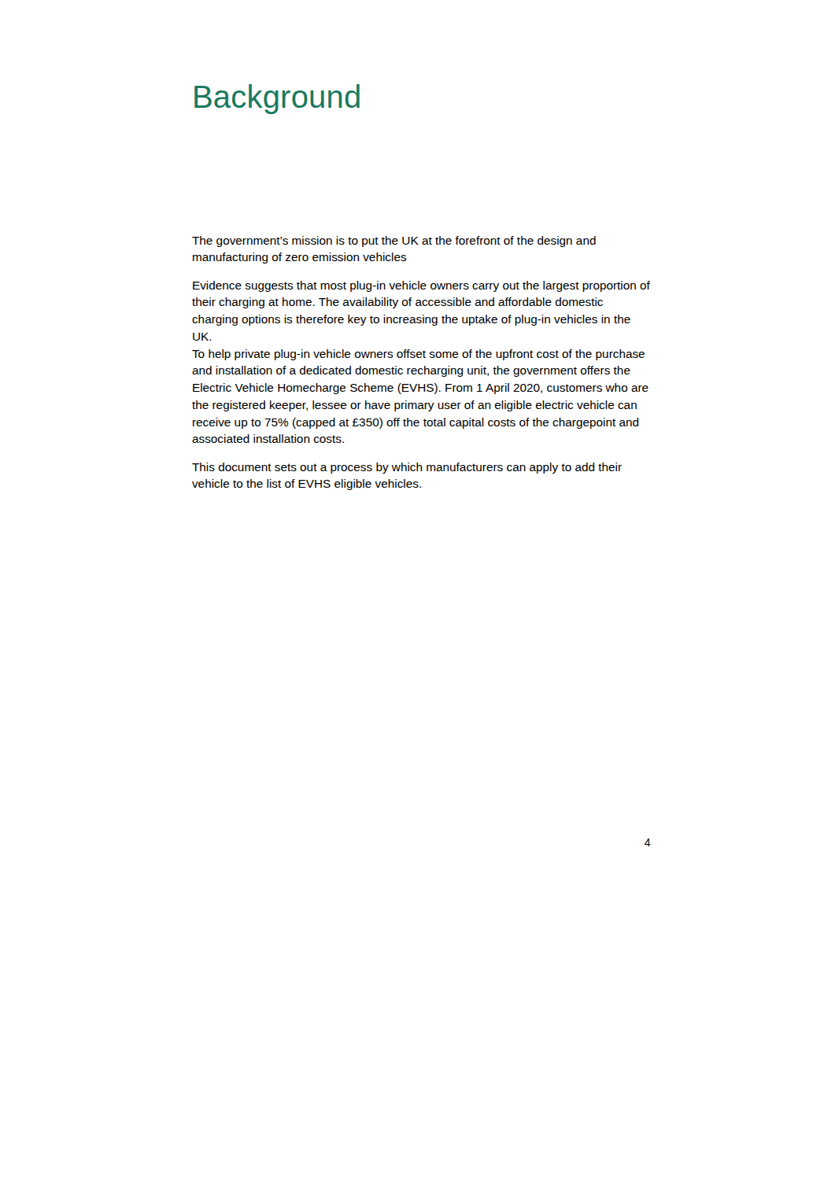Background
The government’s mission is to put the UK at the forefront of the design and manufacturing of zero emission vehicles
Evidence suggests that most plug-in vehicle owners carry out the largest proportion of their charging at home. The availability of accessible and affordable domestic charging options is therefore key to increasing the uptake of plug-in vehicles in the UK.
To help private plug-in vehicle owners offset some of the upfront cost of the purchase and installation of a dedicated domestic recharging unit, the government offers the Electric Vehicle Homecharge Scheme (EVHS). From 1 April 2020, customers who are the registered keeper, lessee or have primary user of an eligible electric vehicle can receive up to 75% (capped at £350) off the total capital costs of the chargepoint and associated installation costs.
This document sets out a process by which manufacturers can apply to add their vehicle to the list of EVHS eligible vehicles.
4